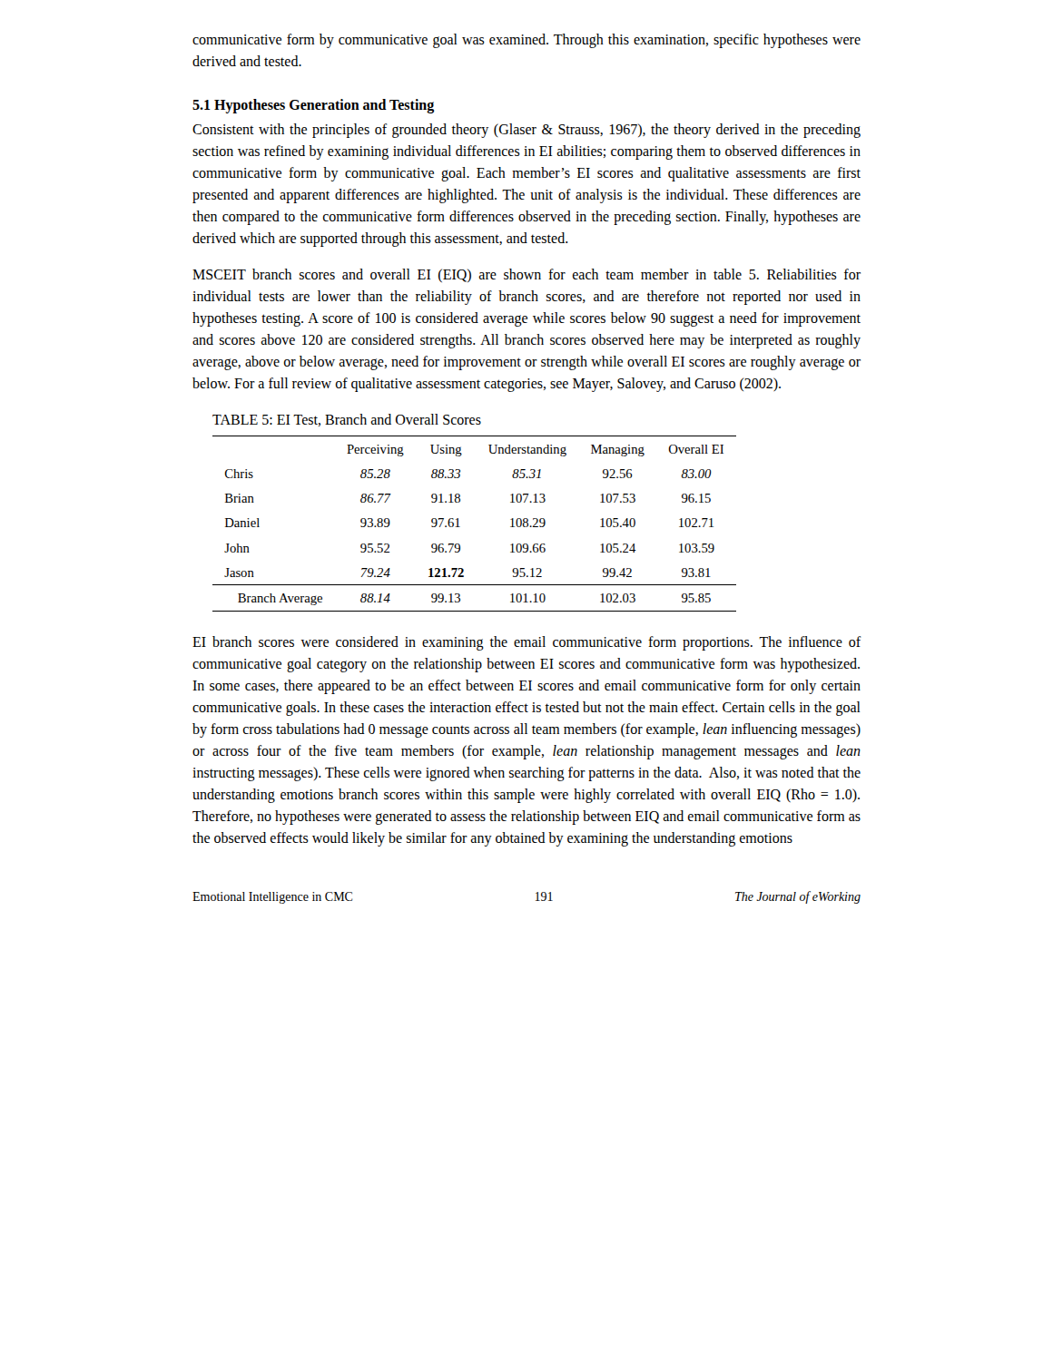communicative form by communicative goal was examined. Through this examination, specific hypotheses were derived and tested.
5.1 Hypotheses Generation and Testing
Consistent with the principles of grounded theory (Glaser & Strauss, 1967), the theory derived in the preceding section was refined by examining individual differences in EI abilities; comparing them to observed differences in communicative form by communicative goal. Each member’s EI scores and qualitative assessments are first presented and apparent differences are highlighted. The unit of analysis is the individual. These differences are then compared to the communicative form differences observed in the preceding section. Finally, hypotheses are derived which are supported through this assessment, and tested.
MSCEIT branch scores and overall EI (EIQ) are shown for each team member in table 5. Reliabilities for individual tests are lower than the reliability of branch scores, and are therefore not reported nor used in hypotheses testing. A score of 100 is considered average while scores below 90 suggest a need for improvement and scores above 120 are considered strengths. All branch scores observed here may be interpreted as roughly average, above or below average, need for improvement or strength while overall EI scores are roughly average or below. For a full review of qualitative assessment categories, see Mayer, Salovey, and Caruso (2002).
TABLE 5: EI Test, Branch and Overall Scores
| | Perceiving | Using | Understanding | Managing | Overall EI |
| --- | --- | --- | --- | --- | --- |
| Chris | 85.28 | 88.33 | 85.31 | 92.56 | 83.00 |
| Brian | 86.77 | 91.18 | 107.13 | 107.53 | 96.15 |
| Daniel | 93.89 | 97.61 | 108.29 | 105.40 | 102.71 |
| John | 95.52 | 96.79 | 109.66 | 105.24 | 103.59 |
| Jason | 79.24 | 121.72 | 95.12 | 99.42 | 93.81 |
| Branch Average | 88.14 | 99.13 | 101.10 | 102.03 | 95.85 |
EI branch scores were considered in examining the email communicative form proportions. The influence of communicative goal category on the relationship between EI scores and communicative form was hypothesized. In some cases, there appeared to be an effect between EI scores and email communicative form for only certain communicative goals. In these cases the interaction effect is tested but not the main effect. Certain cells in the goal by form cross tabulations had 0 message counts across all team members (for example, lean influencing messages) or across four of the five team members (for example, lean relationship management messages and lean instructing messages). These cells were ignored when searching for patterns in the data. Also, it was noted that the understanding emotions branch scores within this sample were highly correlated with overall EIQ (Rho = 1.0). Therefore, no hypotheses were generated to assess the relationship between EIQ and email communicative form as the observed effects would likely be similar for any obtained by examining the understanding emotions
Emotional Intelligence in CMC
191
The Journal of eWorking